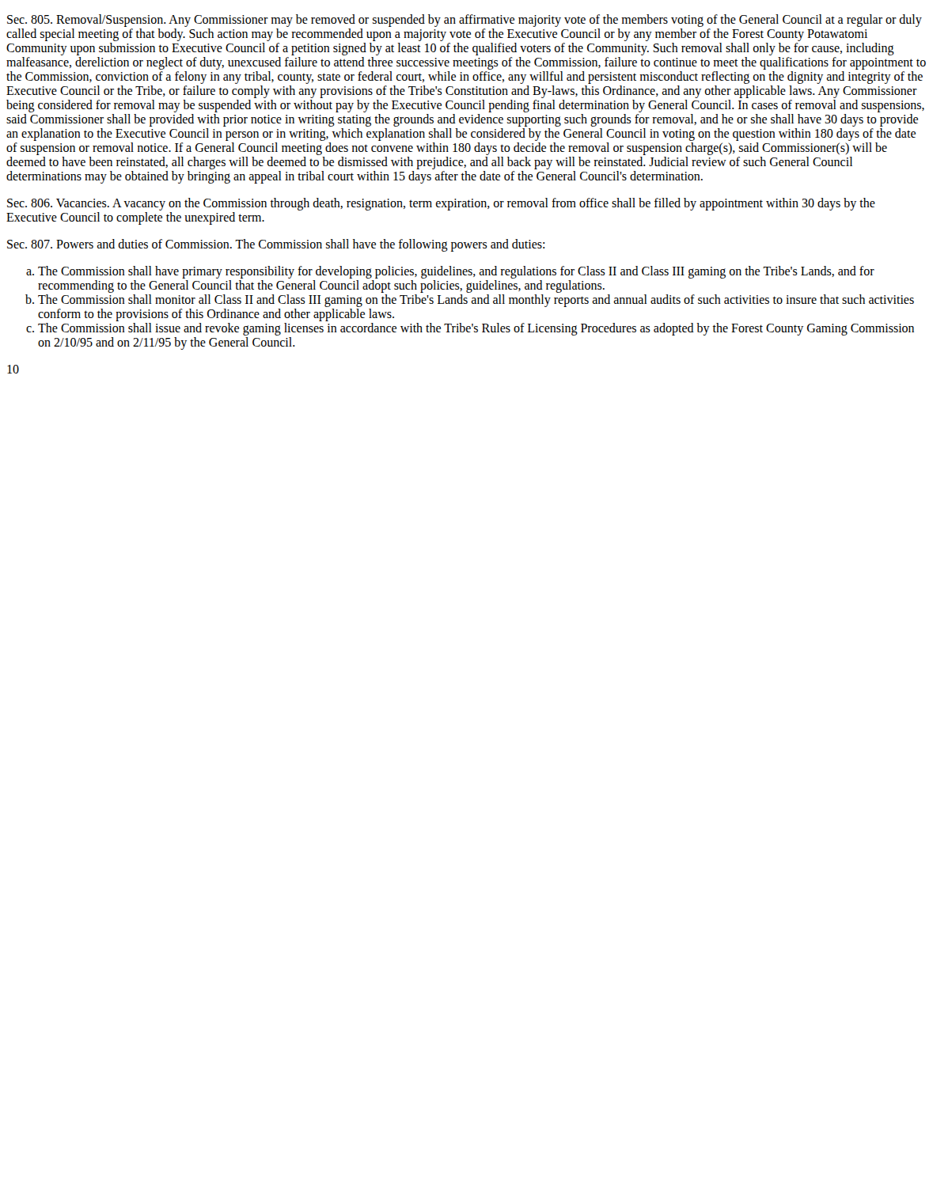Sec. 805. Removal/Suspension. Any Commissioner may be removed or suspended by an affirmative majority vote of the members voting of the General Council at a regular or duly called special meeting of that body. Such action may be recommended upon a majority vote of the Executive Council or by any member of the Forest County Potawatomi Community upon submission to Executive Council of a petition signed by at least 10 of the qualified voters of the Community. Such removal shall only be for cause, including malfeasance, dereliction or neglect of duty, unexcused failure to attend three successive meetings of the Commission, failure to continue to meet the qualifications for appointment to the Commission, conviction of a felony in any tribal, county, state or federal court, while in office, any willful and persistent misconduct reflecting on the dignity and integrity of the Executive Council or the Tribe, or failure to comply with any provisions of the Tribe's Constitution and By-laws, this Ordinance, and any other applicable laws. Any Commissioner being considered for removal may be suspended with or without pay by the Executive Council pending final determination by General Council. In cases of removal and suspensions, said Commissioner shall be provided with prior notice in writing stating the grounds and evidence supporting such grounds for removal, and he or she shall have 30 days to provide an explanation to the Executive Council in person or in writing, which explanation shall be considered by the General Council in voting on the question within 180 days of the date of suspension or removal notice. If a General Council meeting does not convene within 180 days to decide the removal or suspension charge(s), said Commissioner(s) will be deemed to have been reinstated, all charges will be deemed to be dismissed with prejudice, and all back pay will be reinstated. Judicial review of such General Council determinations may be obtained by bringing an appeal in tribal court within 15 days after the date of the General Council's determination.
Sec. 806. Vacancies. A vacancy on the Commission through death, resignation, term expiration, or removal from office shall be filled by appointment within 30 days by the Executive Council to complete the unexpired term.
Sec. 807. Powers and duties of Commission. The Commission shall have the following powers and duties:
The Commission shall have primary responsibility for developing policies, guidelines, and regulations for Class II and Class III gaming on the Tribe's Lands, and for recommending to the General Council that the General Council adopt such policies, guidelines, and regulations.
The Commission shall monitor all Class II and Class III gaming on the Tribe's Lands and all monthly reports and annual audits of such activities to insure that such activities conform to the provisions of this Ordinance and other applicable laws.
The Commission shall issue and revoke gaming licenses in accordance with the Tribe's Rules of Licensing Procedures as adopted by the Forest County Gaming Commission on 2/10/95 and on 2/11/95 by the General Council.
10